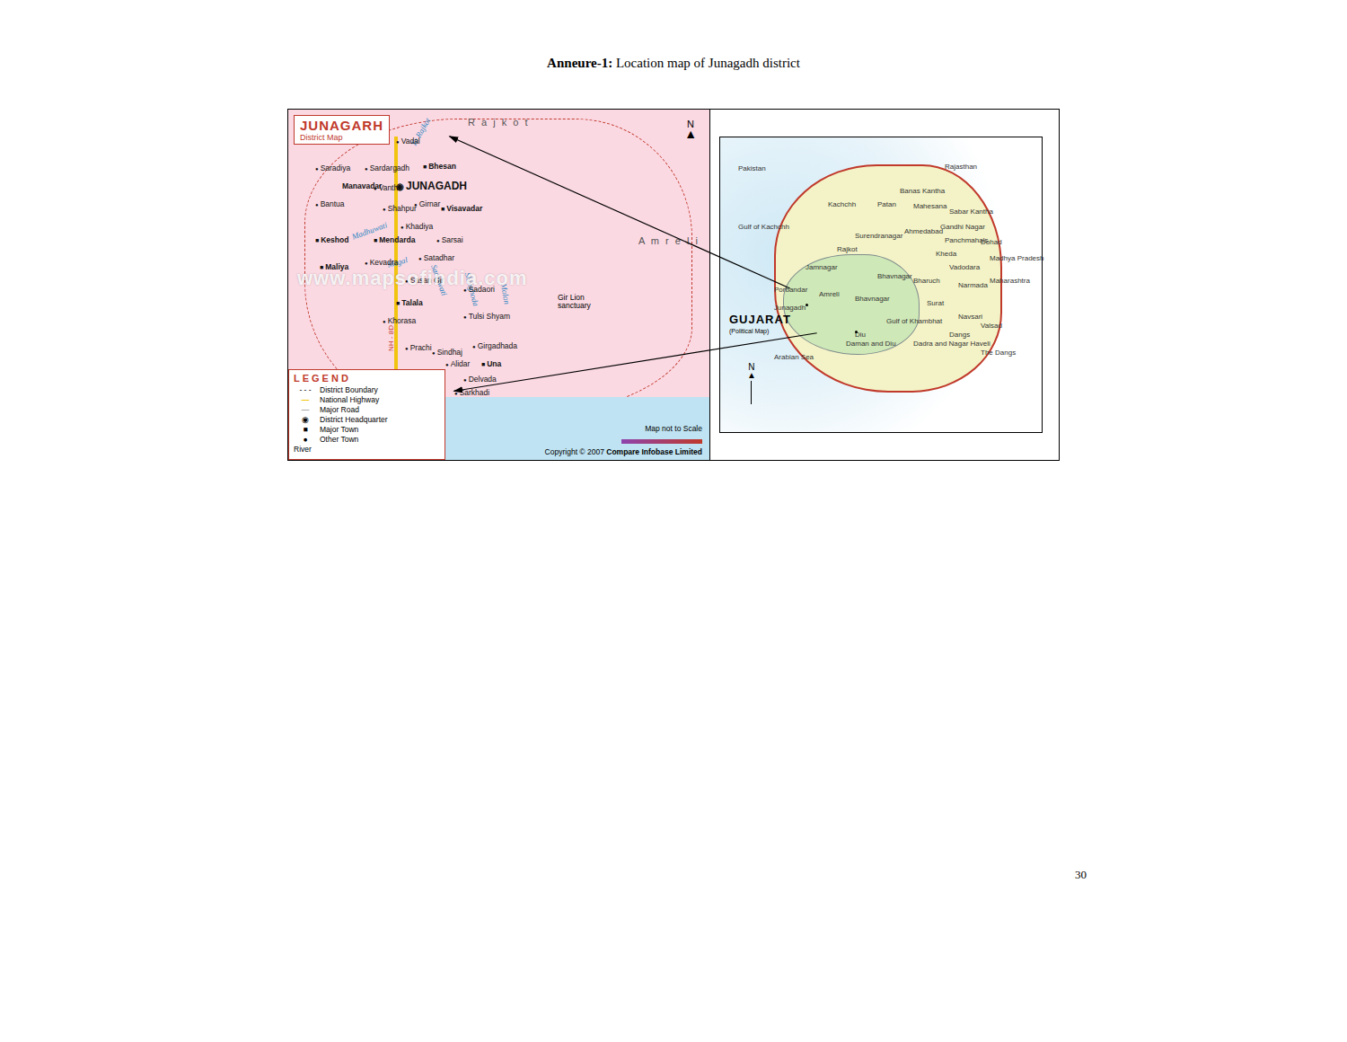Anneure-1: Location map of Junagadh district
JUNAGARH
District Map
R a j k o t
A m r e l i
N
▲
NH - 8D
To Rajkot
Madhuwati
Megal
Saraswati
Shinghoda
Malan
Vadal
Saradiya
Sardargadh
Bhesan
Manavadar
Vanthli
JUNAGADH
Bantua
Shahpur
Girnar
Visavadar
Khadiya
Keshod
Mendarda
Sarsai
Satadhar
Maliya
Kevadra
Sasan Gir
Sadaori
Talala
Khorasa
Tulsi Shyam
Prachi
Sindhaj
Alidar
Girgadhada
Una
Kodinar
Delvada
Sarkhadi
Gir Lion
sanctuary
www.mapsofindia.com
LEGEND
- - -District Boundary
—National Highway
—Major Road
◉District Headquarter
■Major Town
●Other Town
~River
Map not to Scale
Copyright © 2007 Compare Infobase Limited
Pakistan
Rajasthan
Banas Kantha
Kachchh
Patan
Mahesana
Sabar Kantha
Gandhi Nagar
Panchmahals
Dohad
Gulf of Kachchh
Surendranagar
Ahmedabad
Kheda
Rajkot
Vadodara
Madhya Pradesh
Jamnagar
Bhavnagar
Bharuch
Narmada
Maharashtra
Porbandar
Amreli
Bhavnagar
Surat
Navsari
Valsad
Dangs
Junagadh
Gulf of Khambhat
Diu
Daman and Diu
Dadra and Nagar Haveli
The Dangs
Arabian Sea
GUJARAT
(Political Map)
N
▲
30